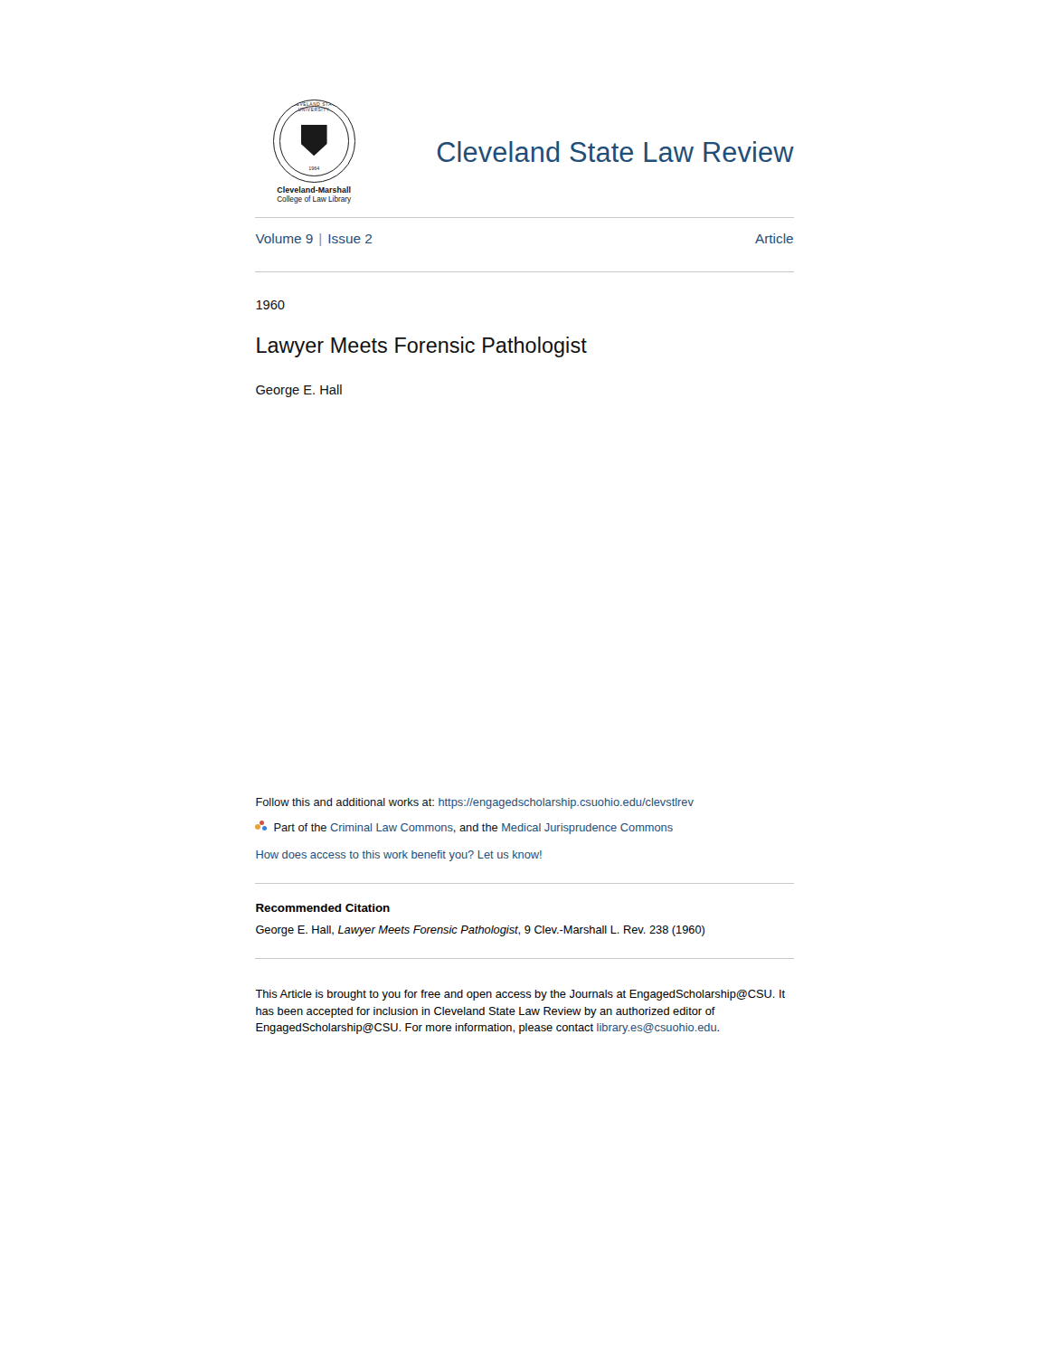CLEVELAND STATE UNIVERSITY
1964
Cleveland-Marshall
College of Law Library
Cleveland State Law Review
Volume 9|Issue 2
Article
1960
Lawyer Meets Forensic Pathologist
George E. Hall
Follow this and additional works at: https://engagedscholarship.csuohio.edu/clevstlrev
Part of the Criminal Law Commons, and the Medical Jurisprudence Commons
How does access to this work benefit you? Let us know!
Recommended Citation
George E. Hall, Lawyer Meets Forensic Pathologist, 9 Clev.-Marshall L. Rev. 238 (1960)
This Article is brought to you for free and open access by the Journals at EngagedScholarship@CSU. It has been accepted for inclusion in Cleveland State Law Review by an authorized editor of EngagedScholarship@CSU. For more information, please contact library.es@csuohio.edu.